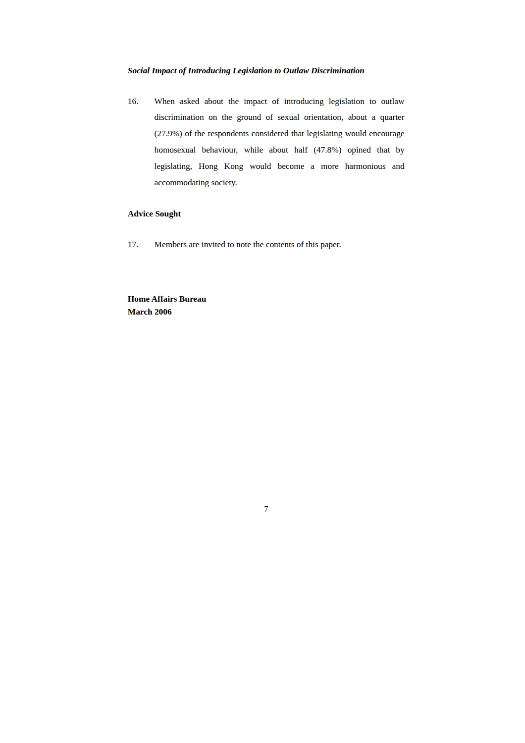Social Impact of Introducing Legislation to Outlaw Discrimination
16. When asked about the impact of introducing legislation to outlaw discrimination on the ground of sexual orientation, about a quarter (27.9%) of the respondents considered that legislating would encourage homosexual behaviour, while about half (47.8%) opined that by legislating, Hong Kong would become a more harmonious and accommodating society.
Advice Sought
17. Members are invited to note the contents of this paper.
Home Affairs Bureau
March 2006
7